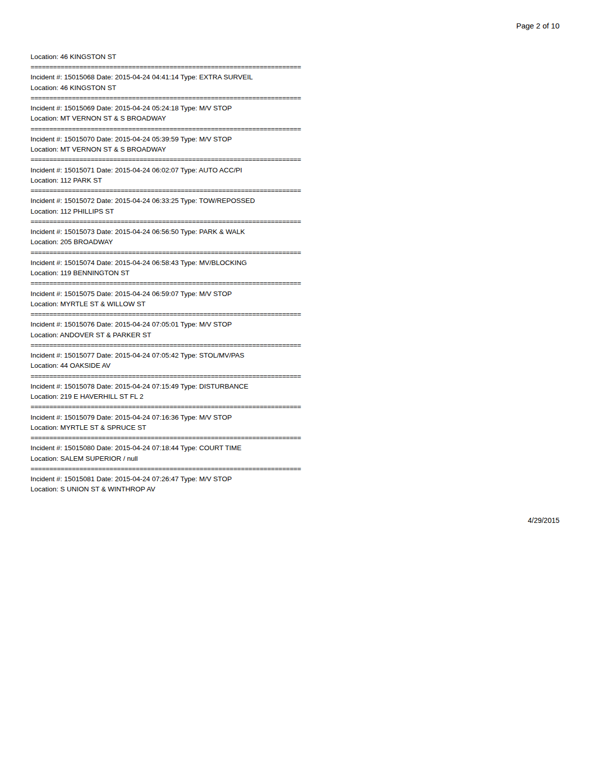Page 2 of 10
Location: 46 KINGSTON ST ======================================================================== Incident #: 15015068 Date: 2015-04-24 04:41:14 Type: EXTRA SURVEIL Location: 46 KINGSTON ST ======================================================================== Incident #: 15015069 Date: 2015-04-24 05:24:18 Type: M/V STOP Location: MT VERNON ST & S BROADWAY ======================================================================== Incident #: 15015070 Date: 2015-04-24 05:39:59 Type: M/V STOP Location: MT VERNON ST & S BROADWAY ======================================================================== Incident #: 15015071 Date: 2015-04-24 06:02:07 Type: AUTO ACC/PI Location: 112 PARK ST ======================================================================== Incident #: 15015072 Date: 2015-04-24 06:33:25 Type: TOW/REPOSSED Location: 112 PHILLIPS ST ======================================================================== Incident #: 15015073 Date: 2015-04-24 06:56:50 Type: PARK & WALK Location: 205 BROADWAY ======================================================================== Incident #: 15015074 Date: 2015-04-24 06:58:43 Type: MV/BLOCKING Location: 119 BENNINGTON ST ======================================================================== Incident #: 15015075 Date: 2015-04-24 06:59:07 Type: M/V STOP Location: MYRTLE ST & WILLOW ST ======================================================================== Incident #: 15015076 Date: 2015-04-24 07:05:01 Type: M/V STOP Location: ANDOVER ST & PARKER ST ======================================================================== Incident #: 15015077 Date: 2015-04-24 07:05:42 Type: STOL/MV/PAS Location: 44 OAKSIDE AV ======================================================================== Incident #: 15015078 Date: 2015-04-24 07:15:49 Type: DISTURBANCE Location: 219 E HAVERHILL ST FL 2 ======================================================================== Incident #: 15015079 Date: 2015-04-24 07:16:36 Type: M/V STOP Location: MYRTLE ST & SPRUCE ST ======================================================================== Incident #: 15015080 Date: 2015-04-24 07:18:44 Type: COURT TIME Location: SALEM SUPERIOR / null ======================================================================== Incident #: 15015081 Date: 2015-04-24 07:26:47 Type: M/V STOP Location: S UNION ST & WINTHROP AV
4/29/2015